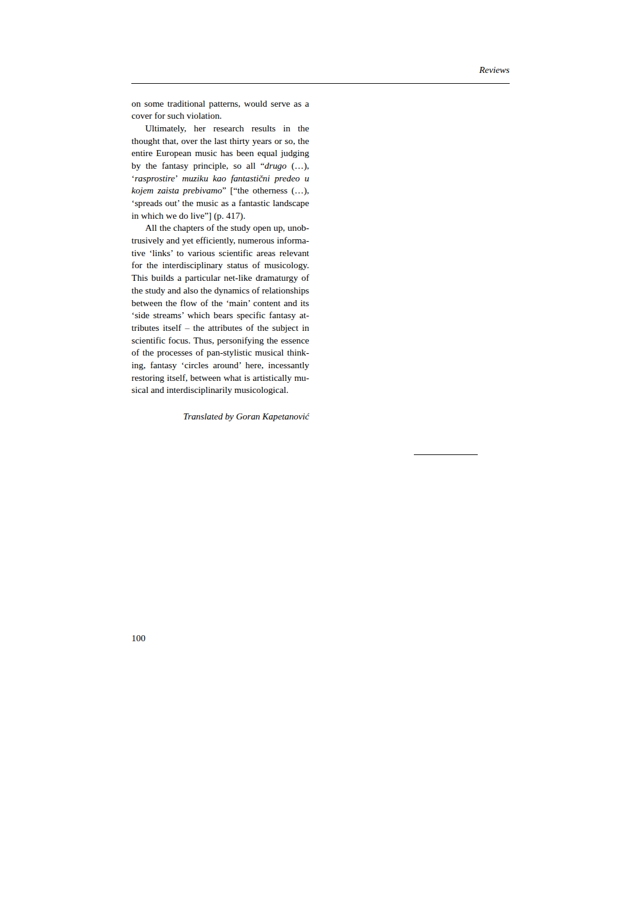Reviews
on some traditional patterns, would serve as a cover for such violation.
Ultimately, her research results in the thought that, over the last thirty years or so, the entire European music has been equal judging by the fantasy principle, so all “drugo (…), ‘rasprostire’ muziku kao fantastični predeo u kojem zaista prebivamo” [“the otherness (…), ‘spreads out’ the music as a fantastic landscape in which we do live”] (p. 417).
All the chapters of the study open up, unobtrusively and yet efficiently, numerous informative ‘links’ to various scientific areas relevant for the interdisciplinary status of musicology. This builds a particular net-like dramaturgy of the study and also the dynamics of relationships between the flow of the ‘main’ content and its ‘side streams’ which bears specific fantasy attributes itself – the attributes of the subject in scientific focus. Thus, personifying the essence of the processes of pan-stylistic musical thinking, fantasy ‘circles around’ here, incessantly restoring itself, between what is artistically musical and interdisciplinarily musicological.
Translated by Goran Kapetanović
100